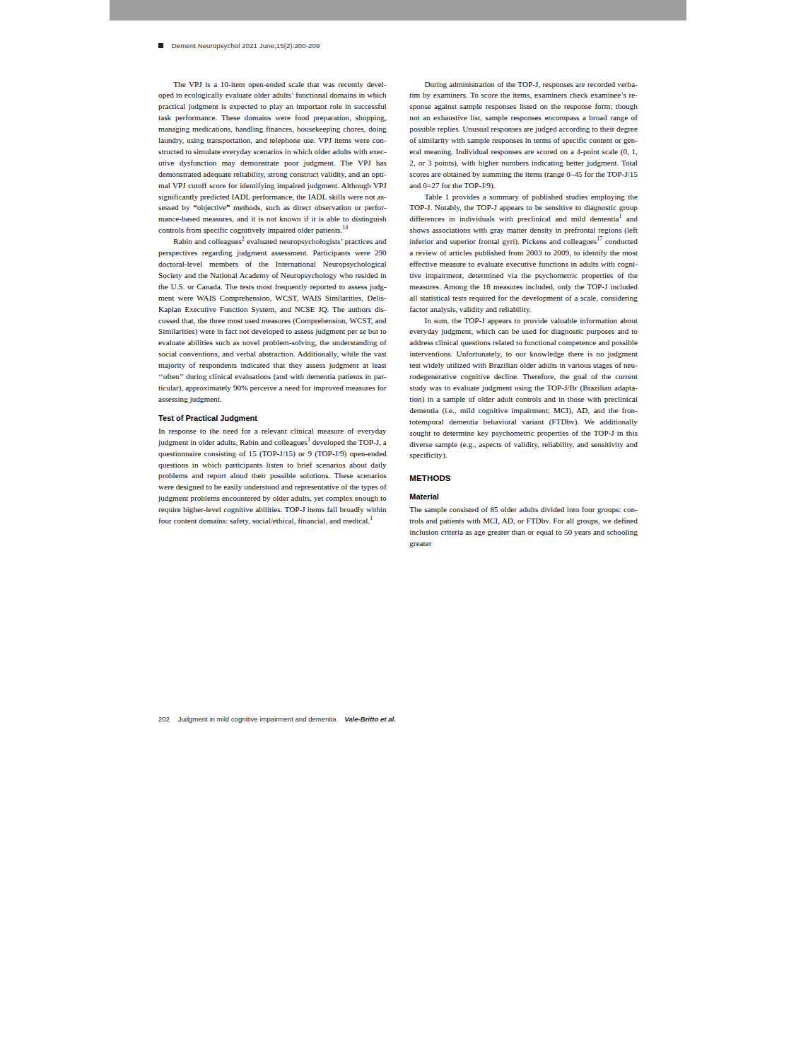Dement Neuropsychol 2021 June;15(2):200-209
The VPJ is a 10-item open-ended scale that was recently developed to ecologically evaluate older adults’ functional domains in which practical judgment is expected to play an important role in successful task performance. These domains were food preparation, shopping, managing medications, handling finances, housekeeping chores, doing laundry, using transportation, and telephone use. VPJ items were constructed to simulate everyday scenarios in which older adults with executive dysfunction may demonstrate poor judgment. The VPJ has demonstrated adequate reliability, strong construct validity, and an optimal VPJ cutoff score for identifying impaired judgment. Although VPJ significantly predicted IADL performance, the IADL skills were not assessed by “objective” methods, such as direct observation or performance-based measures, and it is not known if it is able to distinguish controls from specific cognitively impaired older patients.14
Rabin and colleagues2 evaluated neuropsychologists’ practices and perspectives regarding judgment assessment. Participants were 290 doctoral-level members of the International Neuropsychological Society and the National Academy of Neuropsychology who resided in the U.S. or Canada. The tests most frequently reported to assess judgment were WAIS Comprehension, WCST, WAIS Similarities, Delis-Kaplan Executive Function System, and NCSE JQ. The authors discussed that, the three most used measures (Comprehension, WCST, and Similarities) were in fact not developed to assess judgment per se but to evaluate abilities such as novel problem-solving, the understanding of social conventions, and verbal abstraction. Additionally, while the vast majority of respondents indicated that they assess judgment at least ‘‘often’’ during clinical evaluations (and with dementia patients in particular), approximately 90% perceive a need for improved measures for assessing judgment.
Test of Practical Judgment
In response to the need for a relevant clinical measure of everyday judgment in older adults, Rabin and colleagues1 developed the TOP-J, a questionnaire consisting of 15 (TOP-J/15) or 9 (TOP-J/9) open-ended questions in which participants listen to brief scenarios about daily problems and report aloud their possible solutions. These scenarios were designed to be easily understood and representative of the types of judgment problems encountered by older adults, yet complex enough to require higher-level cognitive abilities. TOP-J items fall broadly within four content domains: safety, social/ethical, financial, and medical.1
During administration of the TOP-J, responses are recorded verbatim by examiners. To score the items, examiners check examinee’s response against sample responses listed on the response form; though not an exhaustive list, sample responses encompass a broad range of possible replies. Unusual responses are judged according to their degree of similarity with sample responses in terms of specific content or general meaning. Individual responses are scored on a 4-point scale (0, 1, 2, or 3 points), with higher numbers indicating better judgment. Total scores are obtained by summing the items (range 0–45 for the TOP-J/15 and 0=27 for the TOP-J/9).
Table 1 provides a summary of published studies employing the TOP-J. Notably, the TOP-J appears to be sensitive to diagnostic group differences in individuals with preclinical and mild dementia1 and shows associations with gray matter density in prefrontal regions (left inferior and superior frontal gyri). Pickens and colleagues17 conducted a review of articles published from 2003 to 2009, to identify the most effective measure to evaluate executive functions in adults with cognitive impairment, determined via the psychometric properties of the measures. Among the 18 measures included, only the TOP-J included all statistical tests required for the development of a scale, considering factor analysis, validity and reliability.
In sum, the TOP-J appears to provide valuable information about everyday judgment, which can be used for diagnostic purposes and to address clinical questions related to functional competence and possible interventions. Unfortunately, to our knowledge there is no judgment test widely utilized with Brazilian older adults in various stages of neurodegenerative cognitive decline. Therefore, the goal of the current study was to evaluate judgment using the TOP-J/Br (Brazilian adaptation) in a sample of older adult controls and in those with preclinical dementia (i.e., mild cognitive impairment; MCI), AD, and the frontotemporal dementia behavioral variant (FTDbv). We additionally sought to determine key psychometric properties of the TOP-J in this diverse sample (e.g., aspects of validity, reliability, and sensitivity and specificity).
Methods
Material
The sample consisted of 85 older adults divided into four groups: controls and patients with MCI, AD, or FTDbv. For all groups, we defined inclusion criteria as age greater than or equal to 50 years and schooling greater
202 Judgment in mild cognitive impairment and dementia Vale-Britto et al.